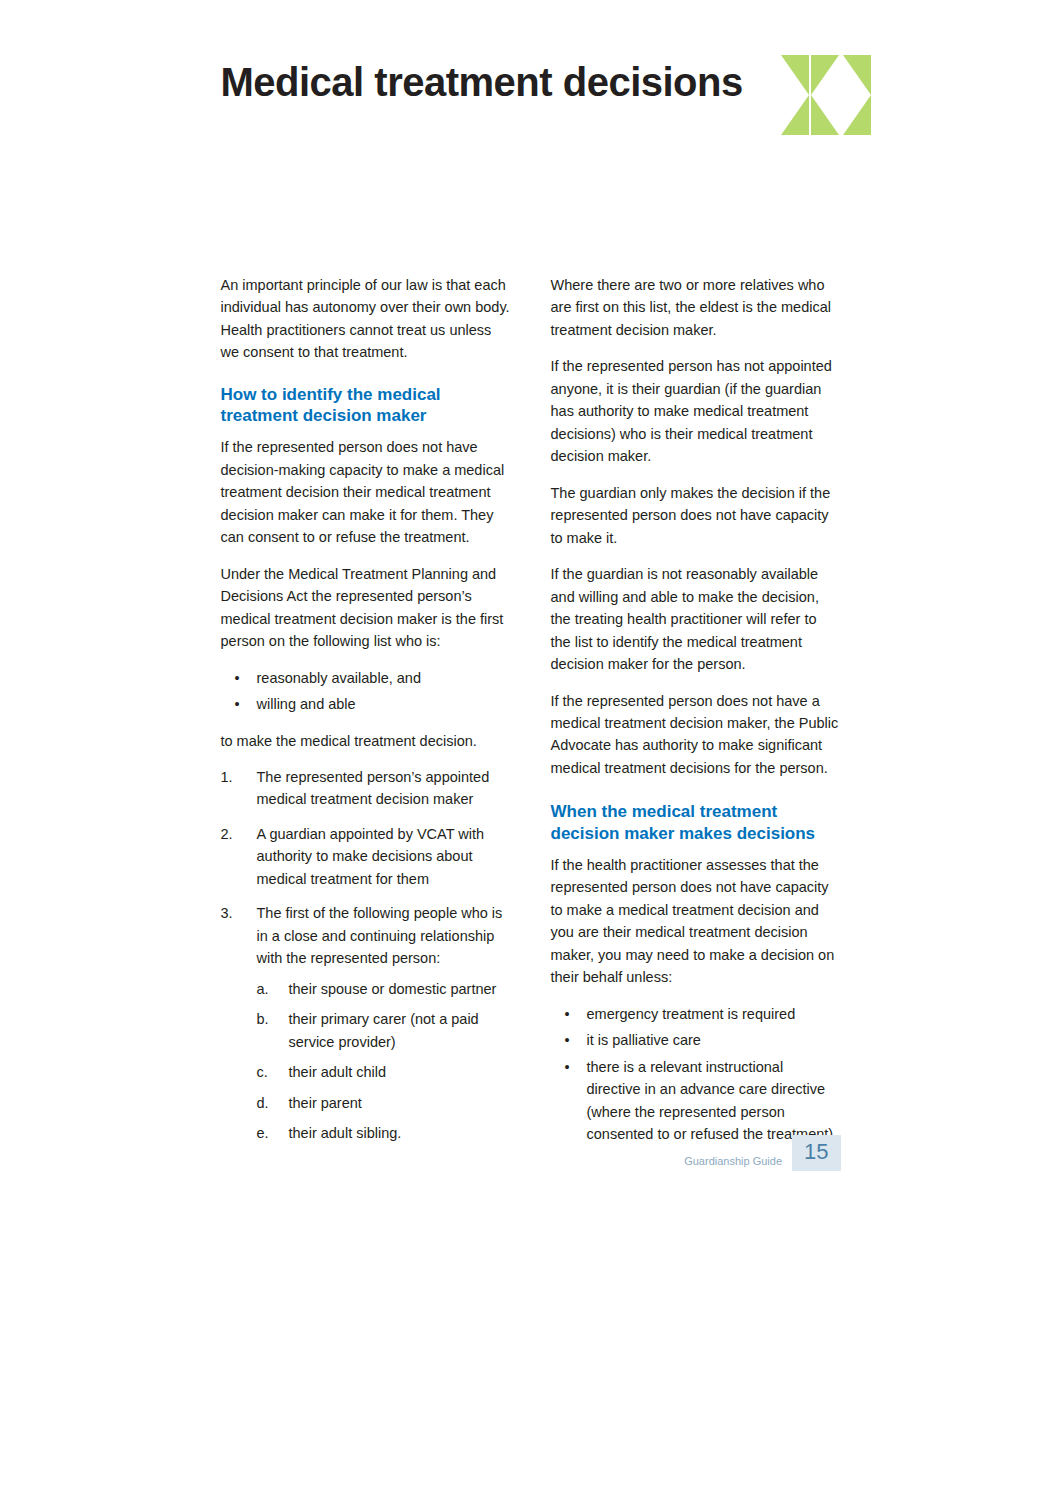Medical treatment decisions
An important principle of our law is that each individual has autonomy over their own body. Health practitioners cannot treat us unless we consent to that treatment.
How to identify the medical treatment decision maker
If the represented person does not have decision-making capacity to make a medical treatment decision their medical treatment decision maker can make it for them. They can consent to or refuse the treatment.
Under the Medical Treatment Planning and Decisions Act the represented person’s medical treatment decision maker is the first person on the following list who is:
reasonably available, and
willing and able
to make the medical treatment decision.
The represented person’s appointed medical treatment decision maker
A guardian appointed by VCAT with authority to make decisions about medical treatment for them
The first of the following people who is in a close and continuing relationship with the represented person:
their spouse or domestic partner
their primary carer (not a paid service provider)
their adult child
their parent
their adult sibling.
Where there are two or more relatives who are first on this list, the eldest is the medical treatment decision maker.
If the represented person has not appointed anyone, it is their guardian (if the guardian has authority to make medical treatment decisions) who is their medical treatment decision maker.
The guardian only makes the decision if the represented person does not have capacity to make it.
If the guardian is not reasonably available and willing and able to make the decision, the treating health practitioner will refer to the list to identify the medical treatment decision maker for the person.
If the represented person does not have a medical treatment decision maker, the Public Advocate has authority to make significant medical treatment decisions for the person.
When the medical treatment decision maker makes decisions
If the health practitioner assesses that the represented person does not have capacity to make a medical treatment decision and you are their medical treatment decision maker, you may need to make a decision on their behalf unless:
emergency treatment is required
it is palliative care
there is a relevant instructional directive in an advance care directive (where the represented person consented to or refused the treatment).
Guardianship Guide 15